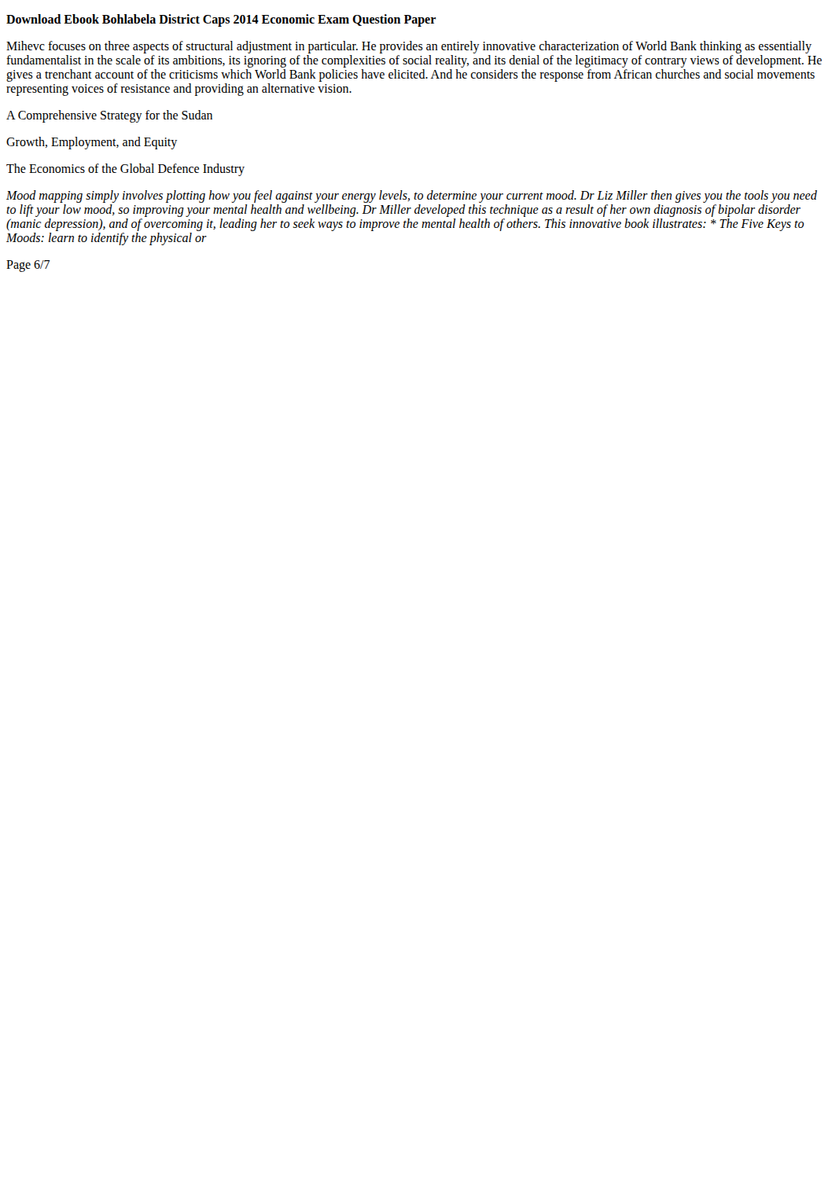Download Ebook Bohlabela District Caps 2014 Economic Exam Question Paper
Mihevc focuses on three aspects of structural adjustment in particular. He provides an entirely innovative characterization of World Bank thinking as essentially fundamentalist in the scale of its ambitions, its ignoring of the complexities of social reality, and its denial of the legitimacy of contrary views of development. He gives a trenchant account of the criticisms which World Bank policies have elicited. And he considers the response from African churches and social movements representing voices of resistance and providing an alternative vision.
A Comprehensive Strategy for the Sudan
Growth, Employment, and Equity
The Economics of the Global Defence Industry
Mood mapping simply involves plotting how you feel against your energy levels, to determine your current mood. Dr Liz Miller then gives you the tools you need to lift your low mood, so improving your mental health and wellbeing. Dr Miller developed this technique as a result of her own diagnosis of bipolar disorder (manic depression), and of overcoming it, leading her to seek ways to improve the mental health of others. This innovative book illustrates: * The Five Keys to Moods: learn to identify the physical or
Page 6/7